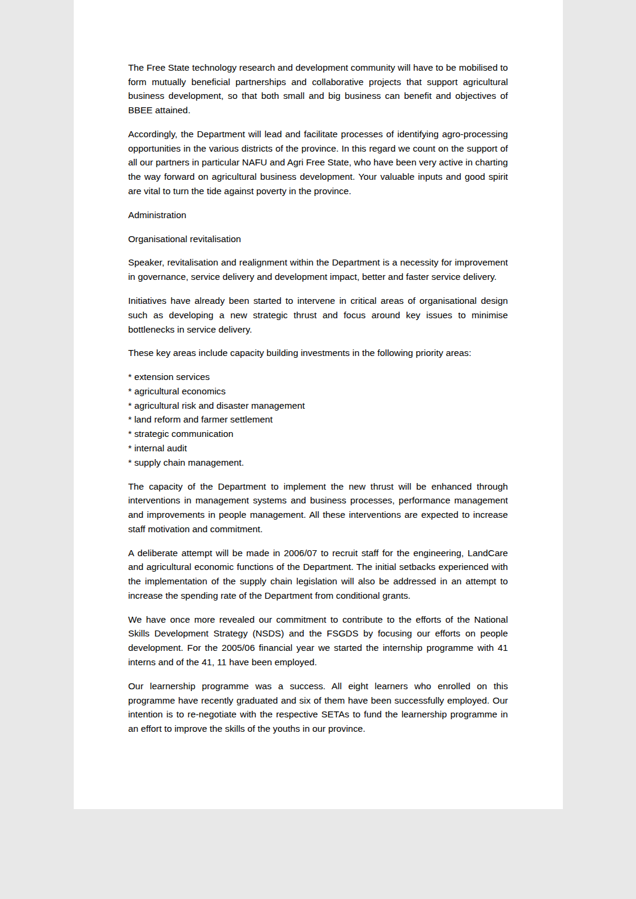The Free State technology research and development community will have to be mobilised to form mutually beneficial partnerships and collaborative projects that support agricultural business development, so that both small and big business can benefit and objectives of BBEE attained.
Accordingly, the Department will lead and facilitate processes of identifying agro-processing opportunities in the various districts of the province. In this regard we count on the support of all our partners in particular NAFU and Agri Free State, who have been very active in charting the way forward on agricultural business development. Your valuable inputs and good spirit are vital to turn the tide against poverty in the province.
Administration
Organisational revitalisation
Speaker, revitalisation and realignment within the Department is a necessity for improvement in governance, service delivery and development impact, better and faster service delivery.
Initiatives have already been started to intervene in critical areas of organisational design such as developing a new strategic thrust and focus around key issues to minimise bottlenecks in service delivery.
These key areas include capacity building investments in the following priority areas:
* extension services
* agricultural economics
* agricultural risk and disaster management
* land reform and farmer settlement
* strategic communication
* internal audit
* supply chain management.
The capacity of the Department to implement the new thrust will be enhanced through interventions in management systems and business processes, performance management and improvements in people management. All these interventions are expected to increase staff motivation and commitment.
A deliberate attempt will be made in 2006/07 to recruit staff for the engineering, LandCare and agricultural economic functions of the Department. The initial setbacks experienced with the implementation of the supply chain legislation will also be addressed in an attempt to increase the spending rate of the Department from conditional grants.
We have once more revealed our commitment to contribute to the efforts of the National Skills Development Strategy (NSDS) and the FSGDS by focusing our efforts on people development. For the 2005/06 financial year we started the internship programme with 41 interns and of the 41, 11 have been employed.
Our learnership programme was a success. All eight learners who enrolled on this programme have recently graduated and six of them have been successfully employed. Our intention is to re-negotiate with the respective SETAs to fund the learnership programme in an effort to improve the skills of the youths in our province.